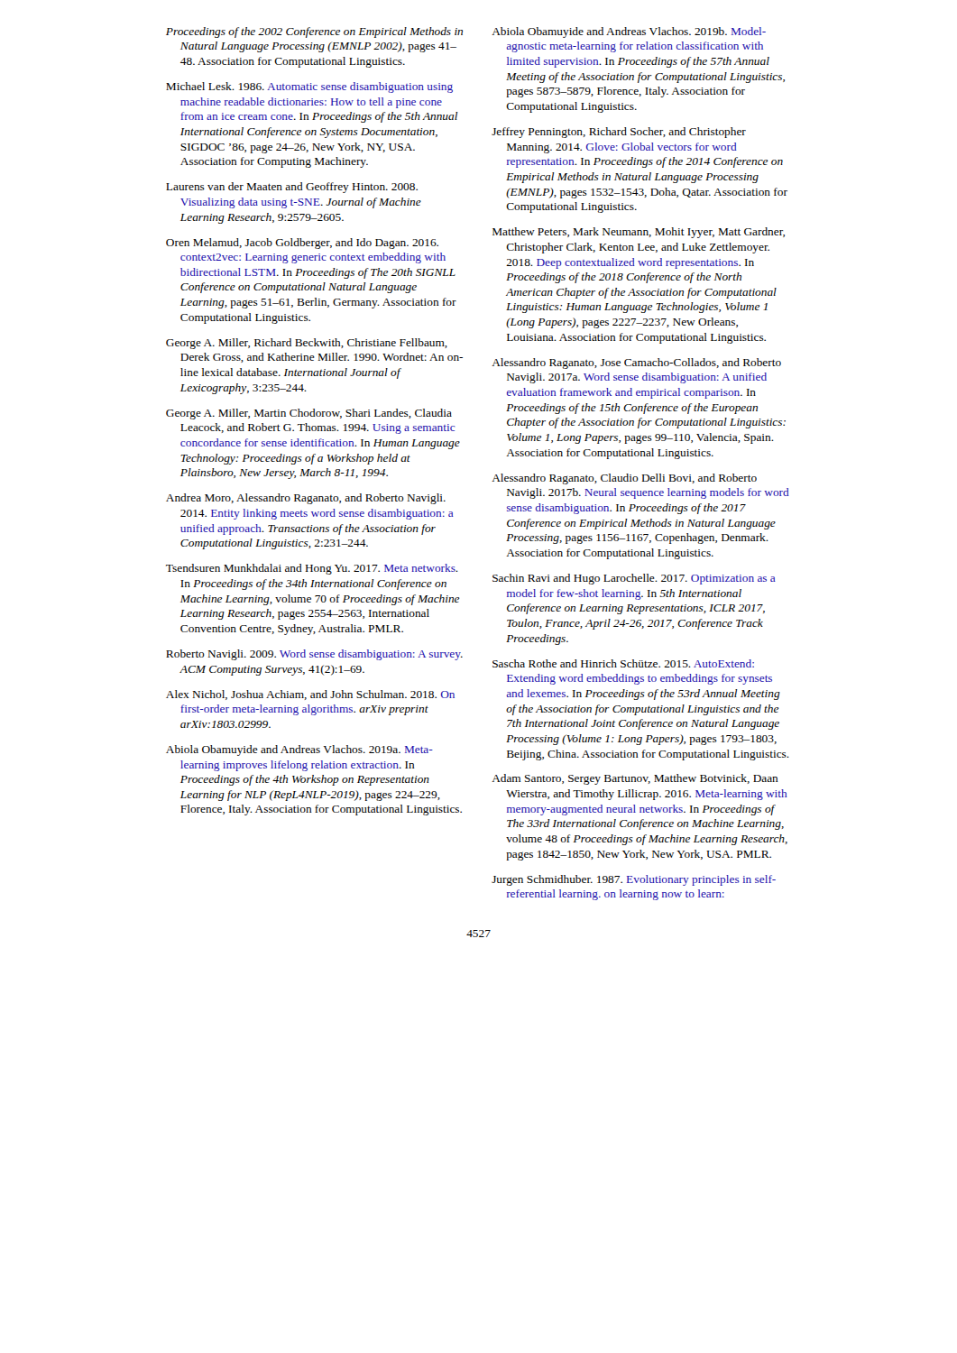Proceedings of the 2002 Conference on Empirical Methods in Natural Language Processing (EMNLP 2002), pages 41–48. Association for Computational Linguistics.
Michael Lesk. 1986. Automatic sense disambiguation using machine readable dictionaries: How to tell a pine cone from an ice cream cone. In Proceedings of the 5th Annual International Conference on Systems Documentation, SIGDOC ’86, page 24–26, New York, NY, USA. Association for Computing Machinery.
Laurens van der Maaten and Geoffrey Hinton. 2008. Visualizing data using t-SNE. Journal of Machine Learning Research, 9:2579–2605.
Oren Melamud, Jacob Goldberger, and Ido Dagan. 2016. context2vec: Learning generic context embedding with bidirectional LSTM. In Proceedings of The 20th SIGNLL Conference on Computational Natural Language Learning, pages 51–61, Berlin, Germany. Association for Computational Linguistics.
George A. Miller, Richard Beckwith, Christiane Fellbaum, Derek Gross, and Katherine Miller. 1990. Wordnet: An on-line lexical database. International Journal of Lexicography, 3:235–244.
George A. Miller, Martin Chodorow, Shari Landes, Claudia Leacock, and Robert G. Thomas. 1994. Using a semantic concordance for sense identification. In Human Language Technology: Proceedings of a Workshop held at Plainsboro, New Jersey, March 8-11, 1994.
Andrea Moro, Alessandro Raganato, and Roberto Navigli. 2014. Entity linking meets word sense disambiguation: a unified approach. Transactions of the Association for Computational Linguistics, 2:231–244.
Tsendsuren Munkhdalai and Hong Yu. 2017. Meta networks. In Proceedings of the 34th International Conference on Machine Learning, volume 70 of Proceedings of Machine Learning Research, pages 2554–2563, International Convention Centre, Sydney, Australia. PMLR.
Roberto Navigli. 2009. Word sense disambiguation: A survey. ACM Computing Surveys, 41(2):1–69.
Alex Nichol, Joshua Achiam, and John Schulman. 2018. On first-order meta-learning algorithms. arXiv preprint arXiv:1803.02999.
Abiola Obamuyide and Andreas Vlachos. 2019a. Meta-learning improves lifelong relation extraction. In Proceedings of the 4th Workshop on Representation Learning for NLP (RepL4NLP-2019), pages 224–229, Florence, Italy. Association for Computational Linguistics.
Abiola Obamuyide and Andreas Vlachos. 2019b. Model-agnostic meta-learning for relation classification with limited supervision. In Proceedings of the 57th Annual Meeting of the Association for Computational Linguistics, pages 5873–5879, Florence, Italy. Association for Computational Linguistics.
Jeffrey Pennington, Richard Socher, and Christopher Manning. 2014. Glove: Global vectors for word representation. In Proceedings of the 2014 Conference on Empirical Methods in Natural Language Processing (EMNLP), pages 1532–1543, Doha, Qatar. Association for Computational Linguistics.
Matthew Peters, Mark Neumann, Mohit Iyyer, Matt Gardner, Christopher Clark, Kenton Lee, and Luke Zettlemoyer. 2018. Deep contextualized word representations. In Proceedings of the 2018 Conference of the North American Chapter of the Association for Computational Linguistics: Human Language Technologies, Volume 1 (Long Papers), pages 2227–2237, New Orleans, Louisiana. Association for Computational Linguistics.
Alessandro Raganato, Jose Camacho-Collados, and Roberto Navigli. 2017a. Word sense disambiguation: A unified evaluation framework and empirical comparison. In Proceedings of the 15th Conference of the European Chapter of the Association for Computational Linguistics: Volume 1, Long Papers, pages 99–110, Valencia, Spain. Association for Computational Linguistics.
Alessandro Raganato, Claudio Delli Bovi, and Roberto Navigli. 2017b. Neural sequence learning models for word sense disambiguation. In Proceedings of the 2017 Conference on Empirical Methods in Natural Language Processing, pages 1156–1167, Copenhagen, Denmark. Association for Computational Linguistics.
Sachin Ravi and Hugo Larochelle. 2017. Optimization as a model for few-shot learning. In 5th International Conference on Learning Representations, ICLR 2017, Toulon, France, April 24-26, 2017, Conference Track Proceedings.
Sascha Rothe and Hinrich Schütze. 2015. AutoExtend: Extending word embeddings to embeddings for synsets and lexemes. In Proceedings of the 53rd Annual Meeting of the Association for Computational Linguistics and the 7th International Joint Conference on Natural Language Processing (Volume 1: Long Papers), pages 1793–1803, Beijing, China. Association for Computational Linguistics.
Adam Santoro, Sergey Bartunov, Matthew Botvinick, Daan Wierstra, and Timothy Lillicrap. 2016. Meta-learning with memory-augmented neural networks. In Proceedings of The 33rd International Conference on Machine Learning, volume 48 of Proceedings of Machine Learning Research, pages 1842–1850, New York, New York, USA. PMLR.
Jurgen Schmidhuber. 1987. Evolutionary principles in self-referential learning. on learning now to learn:
4527